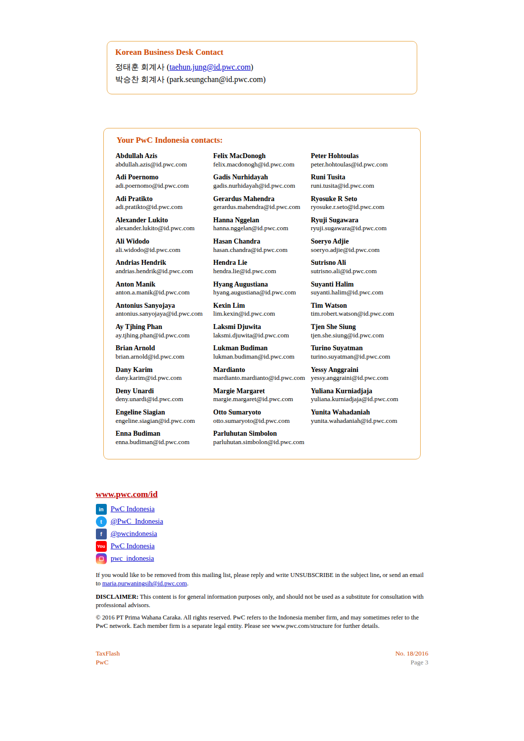Korean Business Desk Contact
정태훈 회계사 (taehun.jung@id.pwc.com)
박승찬 회계사 (park.seungchan@id.pwc.com)
Your PwC Indonesia contacts:
Abdullah Azis
abdullah.azis@id.pwc.com
Adi Poernomo
adi.poernomo@id.pwc.com
Adi Pratikto
adi.pratikto@id.pwc.com
Alexander Lukito
alexander.lukito@id.pwc.com
Ali Widodo
ali.widodo@id.pwc.com
Andrias Hendrik
andrias.hendrik@id.pwc.com
Anton Manik
anton.a.manik@id.pwc.com
Antonius Sanyojaya
antonius.sanyojaya@id.pwc.com
Ay Tjhing Phan
ay.tjhing.phan@id.pwc.com
Brian Arnold
brian.arnold@id.pwc.com
Dany Karim
dany.karim@id.pwc.com
Deny Unardi
deny.unardi@id.pwc.com
Engeline Siagian
engeline.siagian@id.pwc.com
Enna Budiman
enna.budiman@id.pwc.com
Felix MacDonogh
felix.macdonogh@id.pwc.com
Gadis Nurhidayah
gadis.nurhidayah@id.pwc.com
Gerardus Mahendra
gerardus.mahendra@id.pwc.com
Hanna Nggelan
hanna.nggelan@id.pwc.com
Hasan Chandra
hasan.chandra@id.pwc.com
Hendra Lie
hendra.lie@id.pwc.com
Hyang Augustiana
hyang.augustiana@id.pwc.com
Kexin Lim
lim.kexin@id.pwc.com
Laksmi Djuwita
laksmi.djuwita@id.pwc.com
Lukman Budiman
lukman.budiman@id.pwc.com
Mardianto
mardianto.mardianto@id.pwc.com
Margie Margaret
margie.margaret@id.pwc.com
Otto Sumaryoto
otto.sumaryoto@id.pwc.com
Parluhutan Simbolon
parluhutan.simbolon@id.pwc.com
Peter Hohtoulas
peter.hohtoulas@id.pwc.com
Runi Tusita
runi.tusita@id.pwc.com
Ryosuke R Seto
ryosuke.r.seto@id.pwc.com
Ryuji Sugawara
ryuji.sugawara@id.pwc.com
Soeryo Adjie
soeryo.adjie@id.pwc.com
Sutrisno Ali
sutrisno.ali@id.pwc.com
Suyanti Halim
suyanti.halim@id.pwc.com
Tim Watson
tim.robert.watson@id.pwc.com
Tjen She Siung
tjen.she.siung@id.pwc.com
Turino Suyatman
turino.suyatman@id.pwc.com
Yessy Anggraini
yessy.anggraini@id.pwc.com
Yuliana Kurniadjaja
yuliana.kurniadjaja@id.pwc.com
Yunita Wahadaniah
yunita.wahadaniah@id.pwc.com
www.pwc.com/id
in PwC Indonesia
t @PwC_Indonesia
f @pwcindonesia
You PwC Indonesia
▢ pwc_indonesia
If you would like to be removed from this mailing list, please reply and write UNSUBSCRIBE in the subject line, or send an email to maria.purwaningsih@id.pwc.com.
DISCLAIMER: This content is for general information purposes only, and should not be used as a substitute for consultation with professional advisors.
© 2016 PT Prima Wahana Caraka. All rights reserved. PwC refers to the Indonesia member firm, and may sometimes refer to the PwC network. Each member firm is a separate legal entity. Please see www.pwc.com/structure for further details.
TaxFlash
PwC
No. 18/2016
Page 3